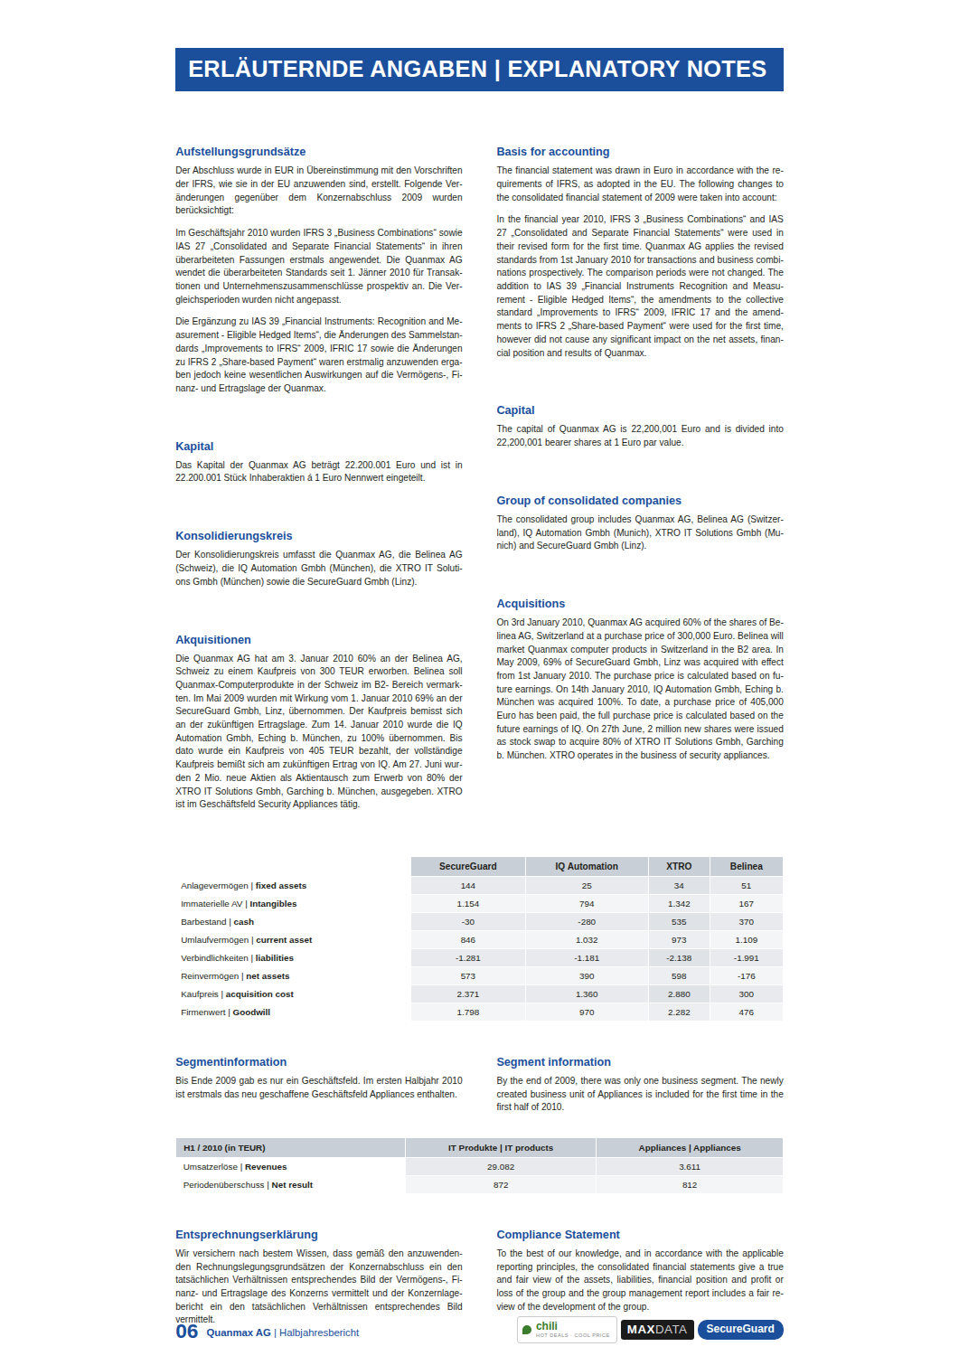ERLÄUTERNDE ANGABEN | EXPLANATORY NOTES
Aufstellungsgrundsätze
Der Abschluss wurde in EUR in Übereinstimmung mit den Vorschriften der IFRS, wie sie in der EU anzuwenden sind, erstellt. Folgende Veränderungen gegenüber dem Konzernabschluss 2009 wurden berücksichtigt:
Im Geschäftsjahr 2010 wurden IFRS 3 „Business Combinations“ sowie IAS 27 „Consolidated and Separate Financial Statements“ in ihren überarbeiteten Fassungen erstmals angewendet. Die Quanmax AG wendet die überarbeiteten Standards seit 1. Jänner 2010 für Transaktionen und Unternehmenszusammenschlüsse prospektiv an. Die Vergleichsperioden wurden nicht angepasst.
Die Ergänzung zu IAS 39 „Financial Instruments: Recognition and Measurement - Eligible Hedged Items“, die Änderungen des Sammelstandards „Improvements to IFRS“ 2009, IFRIC 17 sowie die Änderungen zu IFRS 2 „Share-based Payment“ waren erstmalig anzuwenden ergaben jedoch keine wesentlichen Auswirkungen auf die Vermögens-, Finanz- und Ertragslage der Quanmax.
Kapital
Das Kapital der Quanmax AG beträgt 22.200.001 Euro und ist in 22.200.001 Stück Inhaberaktien á 1 Euro Nennwert eingeteilt.
Konsolidierungskreis
Der Konsolidierungskreis umfasst die Quanmax AG, die Belinea AG (Schweiz), die IQ Automation Gmbh (München), die XTRO IT Solutions Gmbh (München) sowie die SecureGuard Gmbh (Linz).
Akquisitionen
Die Quanmax AG hat am 3. Januar 2010 60% an der Belinea AG, Schweiz zu einem Kaufpreis von 300 TEUR erworben. Belinea soll Quanmax-Computerprodukte in der Schweiz im B2- Bereich vermarkten. Im Mai 2009 wurden mit Wirkung vom 1. Januar 2010 69% an der SecureGuard Gmbh, Linz, übernommen. Der Kaufpreis bemisst sich an der zukünftigen Ertragslage. Zum 14. Januar 2010 wurde die IQ Automation Gmbh, Eching b. München, zu 100% übernommen. Bis dato wurde ein Kaufpreis von 405 TEUR bezahlt, der vollständige Kaufpreis bemißt sich am zukünftigen Ertrag von IQ. Am 27. Juni wurden 2 Mio. neue Aktien als Aktientausch zum Erwerb von 80% der XTRO IT Solutions Gmbh, Garching b. München, ausgegeben. XTRO ist im Geschäftsfeld Security Appliances tätig.
Basis for accounting
The financial statement was drawn in Euro in accordance with the requirements of IFRS, as adopted in the EU. The following changes to the consolidated financial statement of 2009 were taken into account:
In the financial year 2010, IFRS 3 „Business Combinations“ and IAS 27 „Consolidated and Separate Financial Statements“ were used in their revised form for the first time. Quanmax AG applies the revised standards from 1st January 2010 for transactions and business combinations prospectively. The comparison periods were not changed. The addition to IAS 39 „Financial Instruments Recognition and Measurement - Eligible Hedged Items“, the amendments to the collective standard „Improvements to IFRS“ 2009, IFRIC 17 and the amendments to IFRS 2 „Share-based Payment“ were used for the first time, however did not cause any significant impact on the net assets, financial position and results of Quanmax.
Capital
The capital of Quanmax AG is 22,200,001 Euro and is divided into 22,200,001 bearer shares at 1 Euro par value.
Group of consolidated companies
The consolidated group includes Quanmax AG, Belinea AG (Switzerland), IQ Automation Gmbh (Munich), XTRO IT Solutions Gmbh (Munich) and SecureGuard Gmbh (Linz).
Acquisitions
On 3rd January 2010, Quanmax AG acquired 60% of the shares of Belinea AG, Switzerland at a purchase price of 300,000 Euro. Belinea will market Quanmax computer products in Switzerland in the B2 area. In May 2009, 69% of SecureGuard Gmbh, Linz was acquired with effect from 1st January 2010. The purchase price is calculated based on future earnings. On 14th January 2010, IQ Automation Gmbh, Eching b. München was acquired 100%. To date, a purchase price of 405,000 Euro has been paid, the full purchase price is calculated based on the future earnings of IQ. On 27th June, 2 million new shares were issued as stock swap to acquire 80% of XTRO IT Solutions Gmbh, Garching b. München. XTRO operates in the business of security appliances.
| | SecureGuard | IQ Automation | XTRO | Belinea |
| --- | --- | --- | --- | --- |
| Anlagevermögen / fixed assets | 144 | 25 | 34 | 51 |
| Immaterielle AV / Intangibles | 1.154 | 794 | 1.342 | 167 |
| Barbestand / cash | -30 | -280 | 535 | 370 |
| Umlaufvermögen / current asset | 846 | 1.032 | 973 | 1.109 |
| Verbindlichkeiten / liabilities | -1.281 | -1.181 | -2.138 | -1.991 |
| Reinvermögen / net assets | 573 | 390 | 598 | -176 |
| Kaufpreis / acquisition cost | 2.371 | 1.360 | 2.880 | 300 |
| Firmenwert / Goodwill | 1.798 | 970 | 2.282 | 476 |
Segmentinformation
Bis Ende 2009 gab es nur ein Geschäftsfeld. Im ersten Halbjahr 2010 ist erstmals das neu geschaffene Geschäftsfeld Appliances enthalten.
Segment information
By the end of 2009, there was only one business segment. The newly created business unit of Appliances is included for the first time in the first half of 2010.
| H1 / 2010 (in TEUR) | IT Produkte / IT products | Appliances / Appliances |
| --- | --- | --- |
| Umsatzerlöse / Revenues | 29.082 | 3.611 |
| Periodenüberschuss / Net result | 872 | 812 |
Entsprechnungserklärung
Wir versichern nach bestem Wissen, dass gemäß den anzuwendenden Rechnungslegungsgrundsätzen der Konzernabschluss ein den tatsächlichen Verhältnissen entsprechendes Bild der Vermögens-, Finanz- und Ertragslage des Konzerns vermittelt und der Konzernlagebericht ein den tatsächlichen Verhältnissen entsprechendes Bild vermittelt.
Compliance Statement
To the best of our knowledge, and in accordance with the applicable reporting principles, the consolidated financial statements give a true and fair view of the assets, liabilities, financial position and profit or loss of the group and the group management report includes a fair review of the development of the group.
06 Quanmax AG | Halbjahresbericht
chiliHOT DEALS · COOL PRICE MAXDATA SecureGuard